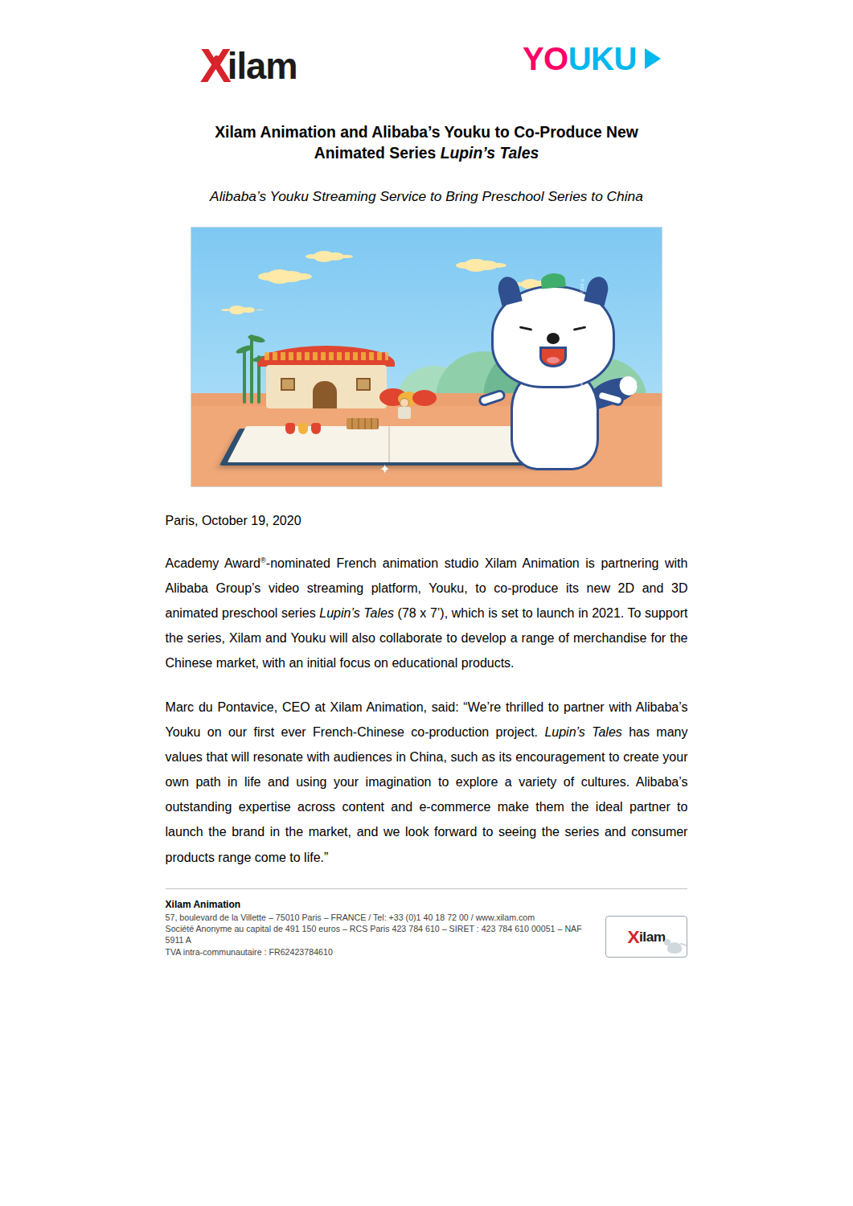X ilam
YOUKU
Xilam Animation and Alibaba’s Youku to Co-Produce New
Animated Series Lupin’s Tales
Alibaba’s Youku Streaming Service to Bring Preschool Series to China
✦
© 2020 Xilam Animation – Tokyo Animation Group – Alibaba Cultural Media Co., Ltd
Paris, October 19, 2020
Academy Award®-nominated French animation studio Xilam Animation is partnering with Alibaba Group’s video streaming platform, Youku, to co-produce its new 2D and 3D animated preschool series Lupin’s Tales (78 x 7’), which is set to launch in 2021. To support the series, Xilam and Youku will also collaborate to develop a range of merchandise for the Chinese market, with an initial focus on educational products.
Marc du Pontavice, CEO at Xilam Animation, said: “We’re thrilled to partner with Alibaba’s Youku on our first ever French-Chinese co-production project. Lupin’s Tales has many values that will resonate with audiences in China, such as its encouragement to create your own path in life and using your imagination to explore a variety of cultures. Alibaba’s outstanding expertise across content and e-commerce make them the ideal partner to launch the brand in the market, and we look forward to seeing the series and consumer products range come to life.”
Xilam Animation
57, boulevard de la Villette – 75010 Paris – FRANCE / Tel: +33 (0)1 40 18 72 00 / www.xilam.com
Société Anonyme au capital de 491 150 euros – RCS Paris 423 784 610 – SIRET : 423 784 610 00051 – NAF 5911 A
TVA intra-communautaire : FR62423784610
Xilam